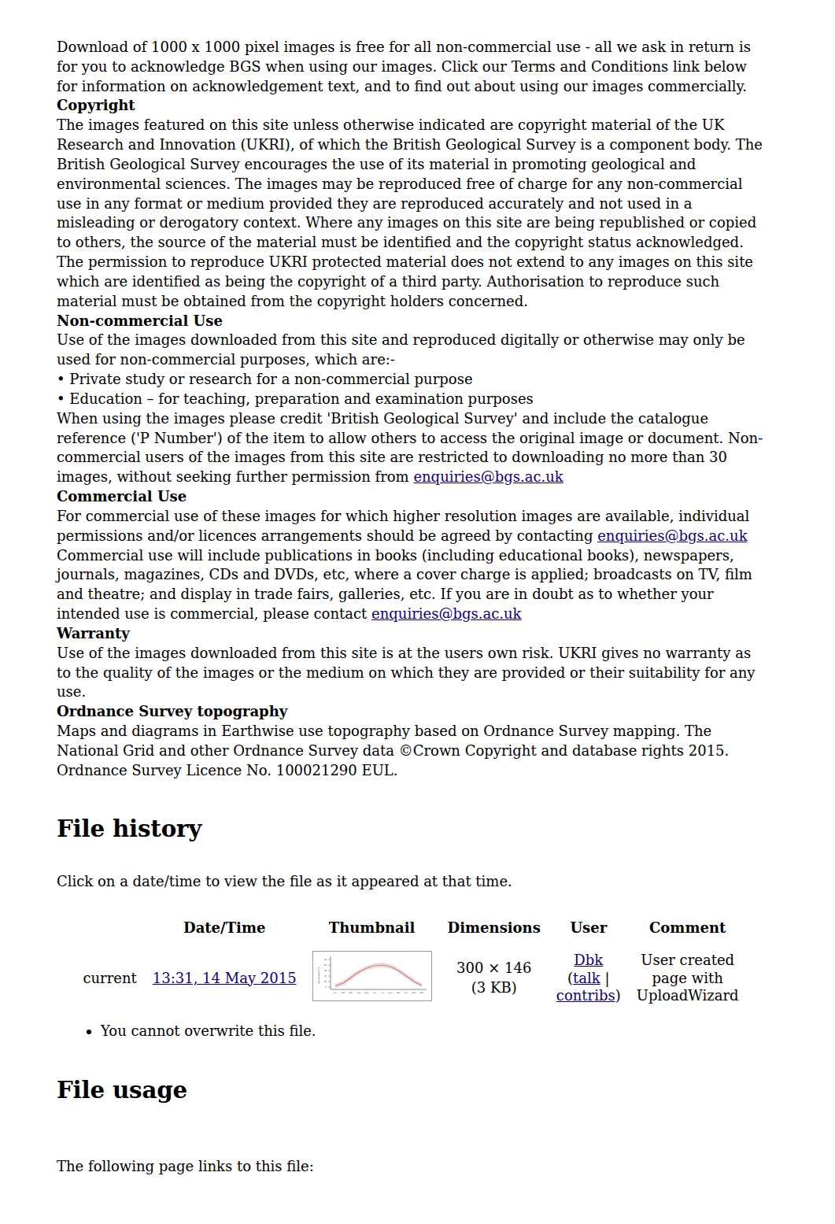Download of 1000 x 1000 pixel images is free for all non-commercial use - all we ask in return is for you to acknowledge BGS when using our images. Click our Terms and Conditions link below for information on acknowledgement text, and to find out about using our images commercially.
Copyright
The images featured on this site unless otherwise indicated are copyright material of the UK Research and Innovation (UKRI), of which the British Geological Survey is a component body. The British Geological Survey encourages the use of its material in promoting geological and environmental sciences. The images may be reproduced free of charge for any non-commercial use in any format or medium provided they are reproduced accurately and not used in a misleading or derogatory context. Where any images on this site are being republished or copied to others, the source of the material must be identified and the copyright status acknowledged. The permission to reproduce UKRI protected material does not extend to any images on this site which are identified as being the copyright of a third party. Authorisation to reproduce such material must be obtained from the copyright holders concerned.
Non-commercial Use
Use of the images downloaded from this site and reproduced digitally or otherwise may only be used for non-commercial purposes, which are:-
• Private study or research for a non-commercial purpose
• Education – for teaching, preparation and examination purposes
When using the images please credit 'British Geological Survey' and include the catalogue reference ('P Number') of the item to allow others to access the original image or document. Non-commercial users of the images from this site are restricted to downloading no more than 30 images, without seeking further permission from enquiries@bgs.ac.uk
Commercial Use
For commercial use of these images for which higher resolution images are available, individual permissions and/or licences arrangements should be agreed by contacting enquiries@bgs.ac.uk Commercial use will include publications in books (including educational books), newspapers, journals, magazines, CDs and DVDs, etc, where a cover charge is applied; broadcasts on TV, film and theatre; and display in trade fairs, galleries, etc. If you are in doubt as to whether your intended use is commercial, please contact enquiries@bgs.ac.uk
Warranty
Use of the images downloaded from this site is at the users own risk. UKRI gives no warranty as to the quality of the images or the medium on which they are provided or their suitability for any use.
Ordnance Survey topography
Maps and diagrams in Earthwise use topography based on Ordnance Survey mapping. The National Grid and other Ordnance Survey data ©Crown Copyright and database rights 2015. Ordnance Survey Licence No. 100021290 EUL.
File history
Click on a date/time to view the file as it appeared at that time.
| | Date/Time | Thumbnail | Dimensions | User | Comment |
| --- | --- | --- | --- | --- | --- |
| current | 13:31, 14 May 2015 | 30 25 20 15 10 5 Temperature (°C) Jan Feb Mar Apr May Jun Jul Aug Sep Oct Nov Dec | 300 × 146 (3 KB) | Dbk ( talk / contribs ) | User created page with UploadWizard |
You cannot overwrite this file.
File usage
The following page links to this file: